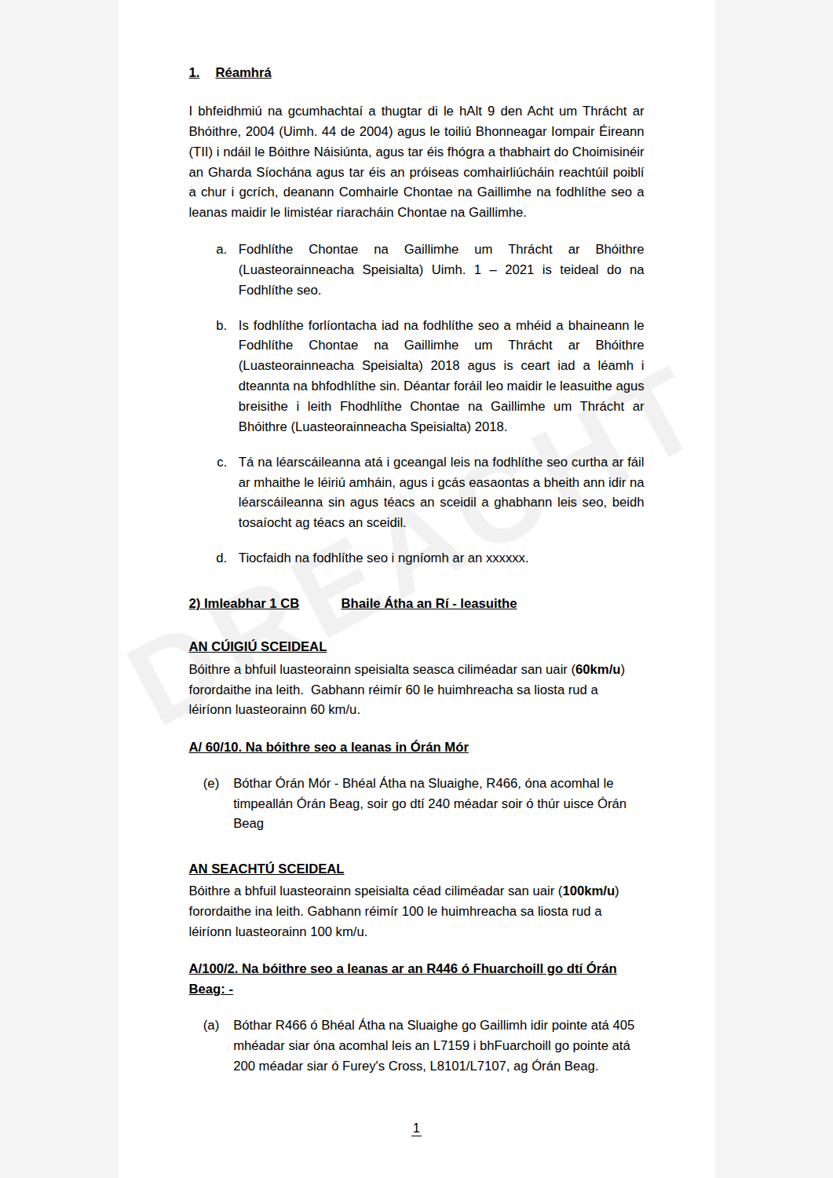1. Réamhrá
I bhfeidhmiú na gcumhachtaí a thugtar di le hAlt 9 den Acht um Thrácht ar Bhóithre, 2004 (Uimh. 44 de 2004) agus le toiliú Bhonneagar Iompair Éireann (TII) i ndáil le Bóithre Náisiúnta, agus tar éis fhógra a thabhairt do Choimisinéir an Gharda Síochána agus tar éis an próiseas comhairliúcháin reachtúil poiblí a chur i gcrích, deanann Comhairle Chontae na Gaillimhe na fodhlíthe seo a leanas maidir le limistéar riaracháin Chontae na Gaillimhe.
Fodhlíthe Chontae na Gaillimhe um Thrácht ar Bhóithre (Luasteorainneacha Speisialta) Uimh. 1 – 2021 is teideal do na Fodhlíthe seo.
Is fodhlíthe forlíontacha iad na fodhlíthe seo a mhéid a bhaineann le Fodhlíthe Chontae na Gaillimhe um Thrácht ar Bhóithre (Luasteorainneacha Speisialta) 2018 agus is ceart iad a léamh i dteannta na bhfodhlíthe sin. Déantar foráil leo maidir le leasuithe agus breisithe i leith Fhodhlíthe Chontae na Gaillimhe um Thrácht ar Bhóithre (Luasteorainneacha Speisialta) 2018.
Tá na léarscáileanna atá i gceangal leis na fodhlíthe seo curtha ar fáil ar mhaithe le léiriú amháin, agus i gcás easaontas a bheith ann idir na léarscáileanna sin agus téacs an sceidil a ghabhann leis seo, beidh tosaíocht ag téacs an sceidil.
Tiocfaidh na fodhlíthe seo i ngníomh ar an xxxxxx.
2) Imleabhar 1 CB Bhaile Átha an Rí - leasuithe
AN CÚIGIÚ SCEIDEAL
Bóithre a bhfuil luasteorainn speisialta seasca ciliméadar san uair (60km/u) forordaithe ina leith. Gabhann réimír 60 le huimhreacha sa liosta rud a léiríonn luasteorainn 60 km/u.
A/ 60/10. Na bóithre seo a leanas in Órán Mór
(e) Bóthar Órán Mór - Bhéal Átha na Sluaighe, R466, óna acomhal le timpeallán Órán Beag, soir go dtí 240 méadar soir ó thúr uisce Órán Beag
AN SEACHTÚ SCEIDEAL
Bóithre a bhfuil luasteorainn speisialta céad ciliméadar san uair (100km/u) forordaithe ina leith. Gabhann réimír 100 le huimhreacha sa liosta rud a léiríonn luasteorainn 100 km/u.
A/100/2. Na bóithre seo a leanas ar an R446 ó Fhuarchoill go dtí Órán Beag: -
(a) Bóthar R466 ó Bhéal Átha na Sluaighe go Gaillimh idir pointe atá 405 mhéadar siar óna acomhal leis an L7159 i bhFuarchoill go pointe atá 200 méadar siar ó Furey's Cross, L8101/L7107, ag Órán Beag.
1